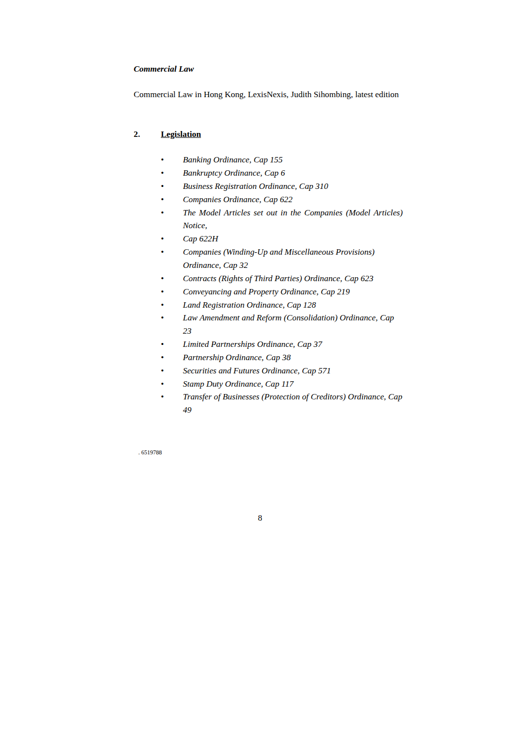Commercial Law
Commercial Law in Hong Kong, LexisNexis, Judith Sihombing, latest edition
2. Legislation
•Banking Ordinance, Cap 155
•Bankruptcy Ordinance, Cap 6
•Business Registration Ordinance, Cap 310
•Companies Ordinance, Cap 622
•The Model Articles set out in the Companies (Model Articles) Notice,
•Cap 622H
•Companies (Winding-Up and Miscellaneous Provisions) Ordinance, Cap 32
•Contracts (Rights of Third Parties) Ordinance, Cap 623
•Conveyancing and Property Ordinance, Cap 219
•Land Registration Ordinance, Cap 128
•Law Amendment and Reform (Consolidation) Ordinance, Cap 23
•Limited Partnerships Ordinance, Cap 37
•Partnership Ordinance, Cap 38
•Securities and Futures Ordinance, Cap 571
•Stamp Duty Ordinance, Cap 117
•Transfer of Businesses (Protection of Creditors) Ordinance, Cap 49
. 6519788
8